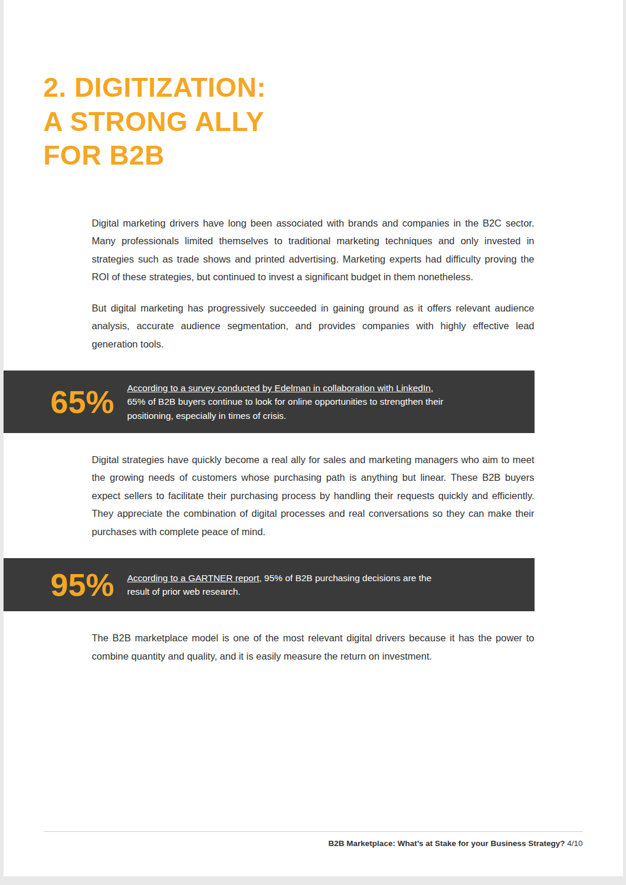2. Digitization:
a strong ally
for B2B
Digital marketing drivers have long been associated with brands and companies in the B2C sector. Many professionals limited themselves to traditional marketing techniques and only invested in strategies such as trade shows and printed advertising. Marketing experts had difficulty proving the ROI of these strategies, but continued to invest a significant budget in them nonetheless.
But digital marketing has progressively succeeded in gaining ground as it offers relevant audience analysis, accurate audience segmentation, and provides companies with highly effective lead generation tools.
65%
According to a survey conducted by Edelman in collaboration with LinkedIn, 65% of B2B buyers continue to look for online opportunities to strengthen their positioning, especially in times of crisis.
Digital strategies have quickly become a real ally for sales and marketing managers who aim to meet the growing needs of customers whose purchasing path is anything but linear. These B2B buyers expect sellers to facilitate their purchasing process by handling their requests quickly and efficiently. They appreciate the combination of digital processes and real conversations so they can make their purchases with complete peace of mind.
95%
According to a GARTNER report, 95% of B2B purchasing decisions are the result of prior web research.
The B2B marketplace model is one of the most relevant digital drivers because it has the power to combine quantity and quality, and it is easily measure the return on investment.
B2B Marketplace: What’s at Stake for your Business Strategy? 4/10